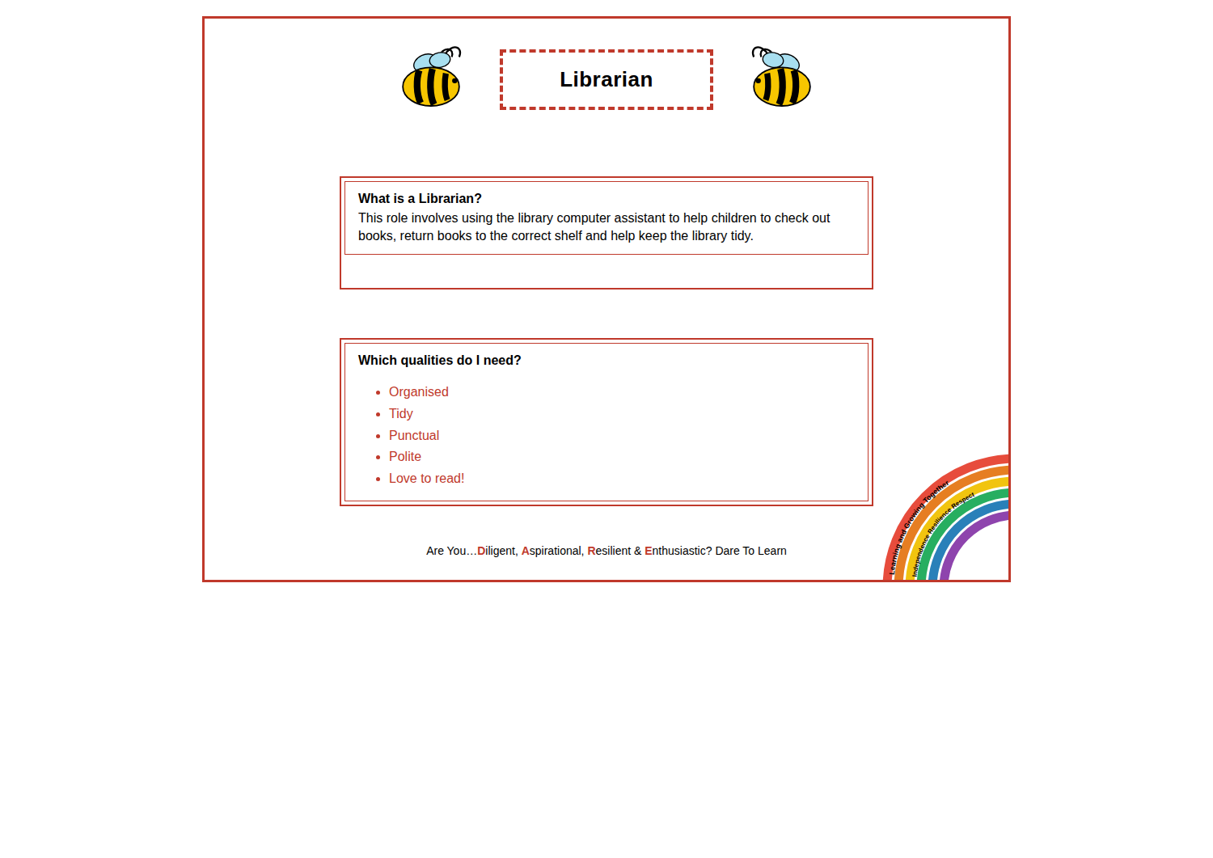Librarian
What is a Librarian?
This role involves using the library computer assistant to help children to check out books, return books to the correct shelf and help keep the library tidy.
Which qualities do I need?
Organised
Tidy
Punctual
Polite
Love to read!
Are You…Diligent, Aspirational, Resilient & Enthusiastic? Dare To Learn
Learning and Growing Together Independence Resilience Respect